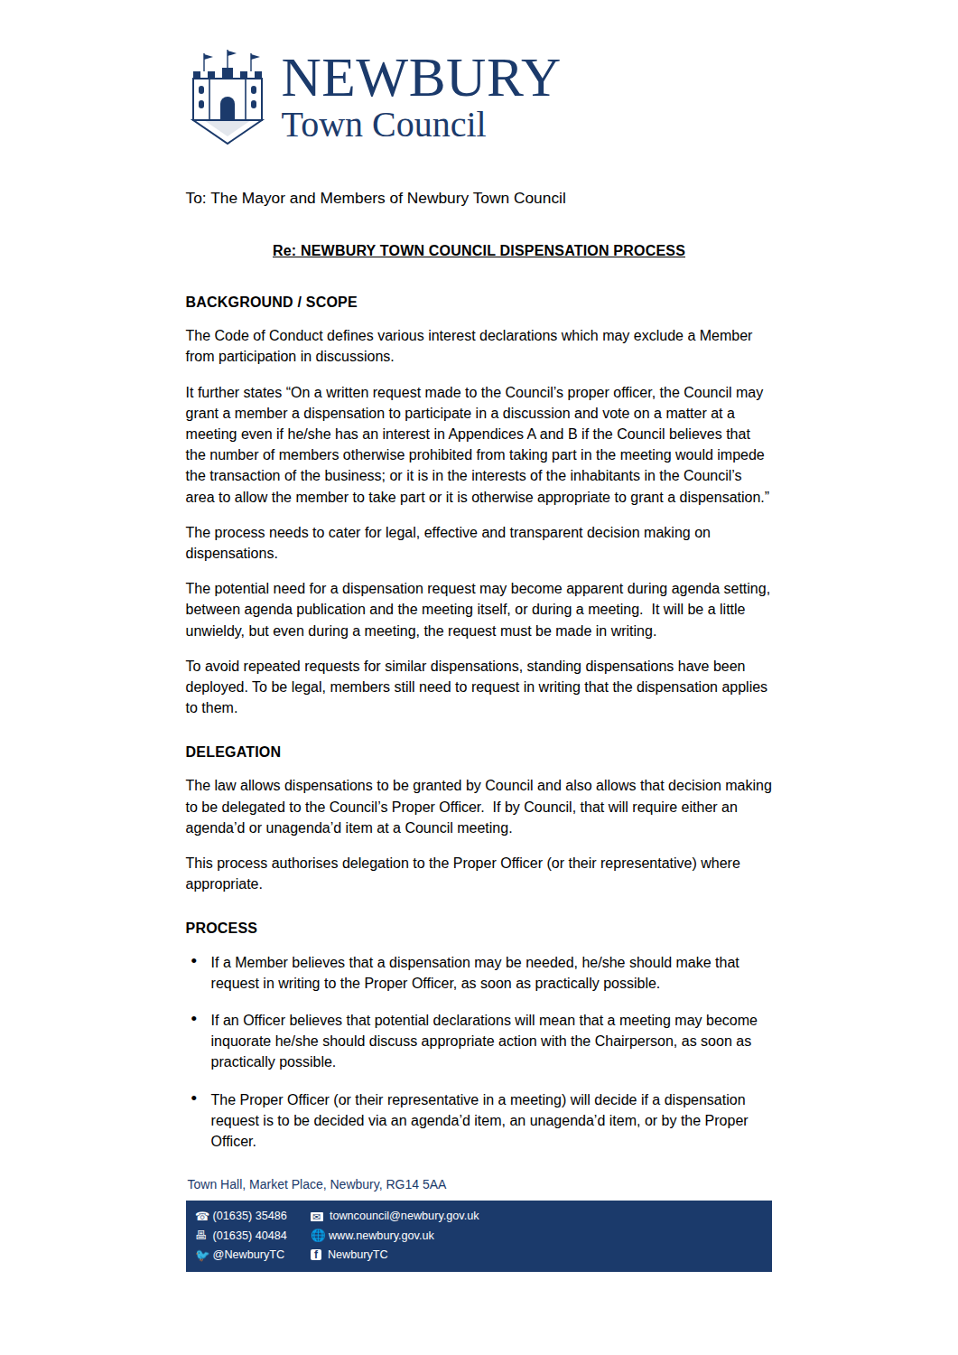NEWBURY
Town Council
To: The Mayor and Members of Newbury Town Council
Re: NEWBURY TOWN COUNCIL DISPENSATION PROCESS
BACKGROUND / SCOPE
The Code of Conduct defines various interest declarations which may exclude a Member from participation in discussions.
It further states “On a written request made to the Council’s proper officer, the Council may grant a member a dispensation to participate in a discussion and vote on a matter at a meeting even if he/she has an interest in Appendices A and B if the Council believes that the number of members otherwise prohibited from taking part in the meeting would impede the transaction of the business; or it is in the interests of the inhabitants in the Council’s area to allow the member to take part or it is otherwise appropriate to grant a dispensation.”
The process needs to cater for legal, effective and transparent decision making on dispensations.
The potential need for a dispensation request may become apparent during agenda setting, between agenda publication and the meeting itself, or during a meeting. It will be a little unwieldy, but even during a meeting, the request must be made in writing.
To avoid repeated requests for similar dispensations, standing dispensations have been deployed. To be legal, members still need to request in writing that the dispensation applies to them.
DELEGATION
The law allows dispensations to be granted by Council and also allows that decision making to be delegated to the Council’s Proper Officer. If by Council, that will require either an agenda’d or unagenda’d item at a Council meeting.
This process authorises delegation to the Proper Officer (or their representative) where appropriate.
PROCESS
If a Member believes that a dispensation may be needed, he/she should make that request in writing to the Proper Officer, as soon as practically possible.
If an Officer believes that potential declarations will mean that a meeting may become inquorate he/she should discuss appropriate action with the Chairperson, as soon as practically possible.
The Proper Officer (or their representative in a meeting) will decide if a dispensation request is to be decided via an agenda’d item, an unagenda’d item, or by the Proper Officer.
Town Hall, Market Place, Newbury, RG14 5AA
☎(01635) 35486
🖶(01635) 40484
🐦@NewburyTC
✉towncouncil@newbury.gov.uk
🌐www.newbury.gov.uk
fNewburyTC